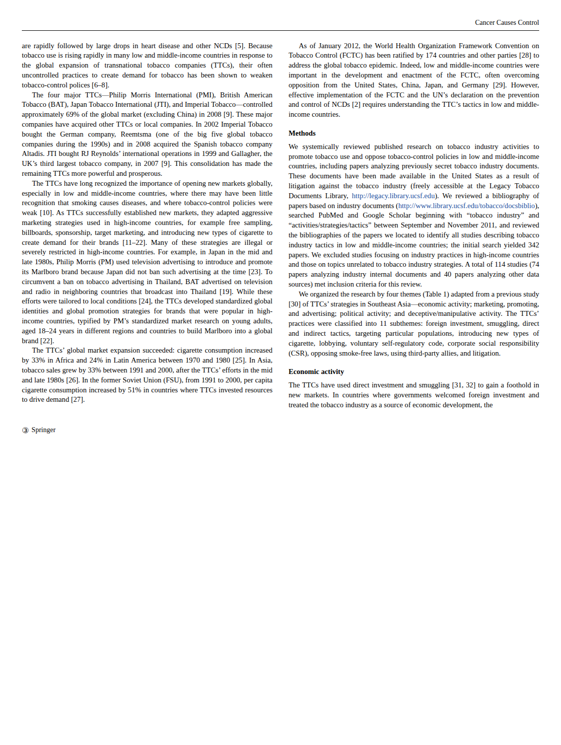Cancer Causes Control
are rapidly followed by large drops in heart disease and other NCDs [5]. Because tobacco use is rising rapidly in many low and middle-income countries in response to the global expansion of transnational tobacco companies (TTCs), their often uncontrolled practices to create demand for tobacco has been shown to weaken tobacco-control polices [6–8].
The four major TTCs—Philip Morris International (PMI), British American Tobacco (BAT), Japan Tobacco International (JTI), and Imperial Tobacco—controlled approximately 69% of the global market (excluding China) in 2008 [9]. These major companies have acquired other TTCs or local companies. In 2002 Imperial Tobacco bought the German company, Reemtsma (one of the big five global tobacco companies during the 1990s) and in 2008 acquired the Spanish tobacco company Altadis. JTI bought RJ Reynolds’ international operations in 1999 and Gallagher, the UK’s third largest tobacco company, in 2007 [9]. This consolidation has made the remaining TTCs more powerful and prosperous.
The TTCs have long recognized the importance of opening new markets globally, especially in low and middle-income countries, where there may have been little recognition that smoking causes diseases, and where tobacco-control policies were weak [10]. As TTCs successfully established new markets, they adapted aggressive marketing strategies used in high-income countries, for example free sampling, billboards, sponsorship, target marketing, and introducing new types of cigarette to create demand for their brands [11–22]. Many of these strategies are illegal or severely restricted in high-income countries. For example, in Japan in the mid and late 1980s, Philip Morris (PM) used television advertising to introduce and promote its Marlboro brand because Japan did not ban such advertising at the time [23]. To circumvent a ban on tobacco advertising in Thailand, BAT advertised on television and radio in neighboring countries that broadcast into Thailand [19]. While these efforts were tailored to local conditions [24], the TTCs developed standardized global identities and global promotion strategies for brands that were popular in high-income countries, typified by PM’s standardized market research on young adults, aged 18–24 years in different regions and countries to build Marlboro into a global brand [22].
The TTCs’ global market expansion succeeded: cigarette consumption increased by 33% in Africa and 24% in Latin America between 1970 and 1980 [25]. In Asia, tobacco sales grew by 33% between 1991 and 2000, after the TTCs’ efforts in the mid and late 1980s [26]. In the former Soviet Union (FSU), from 1991 to 2000, per capita cigarette consumption increased by 51% in countries where TTCs invested resources to drive demand [27].
As of January 2012, the World Health Organization Framework Convention on Tobacco Control (FCTC) has been ratified by 174 countries and other parties [28] to address the global tobacco epidemic. Indeed, low and middle-income countries were important in the development and enactment of the FCTC, often overcoming opposition from the United States, China, Japan, and Germany [29]. However, effective implementation of the FCTC and the UN’s declaration on the prevention and control of NCDs [2] requires understanding the TTC’s tactics in low and middle-income countries.
Methods
We systemically reviewed published research on tobacco industry activities to promote tobacco use and oppose tobacco-control policies in low and middle-income countries, including papers analyzing previously secret tobacco industry documents. These documents have been made available in the United States as a result of litigation against the tobacco industry (freely accessible at the Legacy Tobacco Documents Library, http://legacy.library.ucsf.edu). We reviewed a bibliography of papers based on industry documents (http://www.library.ucsf.edu/tobacco/docsbiblio), searched PubMed and Google Scholar beginning with “tobacco industry” and “activities/strategies/tactics” between September and November 2011, and reviewed the bibliographies of the papers we located to identify all studies describing tobacco industry tactics in low and middle-income countries; the initial search yielded 342 papers. We excluded studies focusing on industry practices in high-income countries and those on topics unrelated to tobacco industry strategies. A total of 114 studies (74 papers analyzing industry internal documents and 40 papers analyzing other data sources) met inclusion criteria for this review.
We organized the research by four themes (Table 1) adapted from a previous study [30] of TTCs’ strategies in Southeast Asia—economic activity; marketing, promoting, and advertising; political activity; and deceptive/manipulative activity. The TTCs’ practices were classified into 11 subthemes: foreign investment, smuggling, direct and indirect tactics, targeting particular populations, introducing new types of cigarette, lobbying, voluntary self-regulatory code, corporate social responsibility (CSR), opposing smoke-free laws, using third-party allies, and litigation.
Economic activity
The TTCs have used direct investment and smuggling [31, 32] to gain a foothold in new markets. In countries where governments welcomed foreign investment and treated the tobacco industry as a source of economic development, the
③ Springer